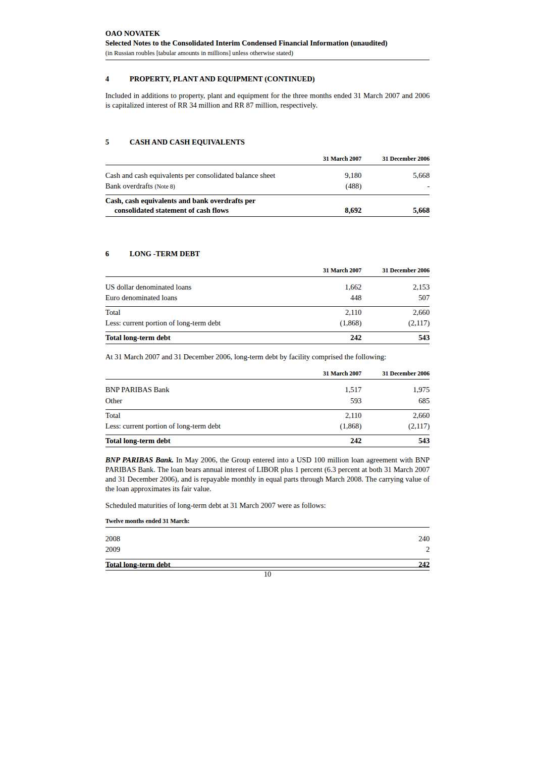OAO NOVATEK
Selected Notes to the Consolidated Interim Condensed Financial Information (unaudited)
(in Russian roubles [tabular amounts in millions] unless otherwise stated)
4 PROPERTY, PLANT AND EQUIPMENT (CONTINUED)
Included in additions to property, plant and equipment for the three months ended 31 March 2007 and 2006 is capitalized interest of RR 34 million and RR 87 million, respectively.
5 CASH AND CASH EQUIVALENTS
| | 31 March 2007 | 31 December 2006 |
| --- | --- | --- |
| Cash and cash equivalents per consolidated balance sheet | 9,180 | 5,668 |
| Bank overdrafts (Note 8) | (488) | - |
| Cash, cash equivalents and bank overdrafts per consolidated statement of cash flows | 8,692 | 5,668 |
6 LONG -TERM DEBT
| | 31 March 2007 | 31 December 2006 |
| --- | --- | --- |
| US dollar denominated loans | 1,662 | 2,153 |
| Euro denominated loans | 448 | 507 |
| Total | 2,110 | 2,660 |
| Less: current portion of long-term debt | (1,868) | (2,117) |
| Total long-term debt | 242 | 543 |
At 31 March 2007 and 31 December 2006, long-term debt by facility comprised the following:
| | 31 March 2007 | 31 December 2006 |
| --- | --- | --- |
| BNP PARIBAS Bank | 1,517 | 1,975 |
| Other | 593 | 685 |
| Total | 2,110 | 2,660 |
| Less: current portion of long-term debt | (1,868) | (2,117) |
| Total long-term debt | 242 | 543 |
BNP PARIBAS Bank. In May 2006, the Group entered into a USD 100 million loan agreement with BNP PARIBAS Bank. The loan bears annual interest of LIBOR plus 1 percent (6.3 percent at both 31 March 2007 and 31 December 2006), and is repayable monthly in equal parts through March 2008. The carrying value of the loan approximates its fair value.
Scheduled maturities of long-term debt at 31 March 2007 were as follows:
Twelve months ended 31 March:
| 2008 | 240 |
| 2009 | 2 |
| Total long-term debt | 242 |
10